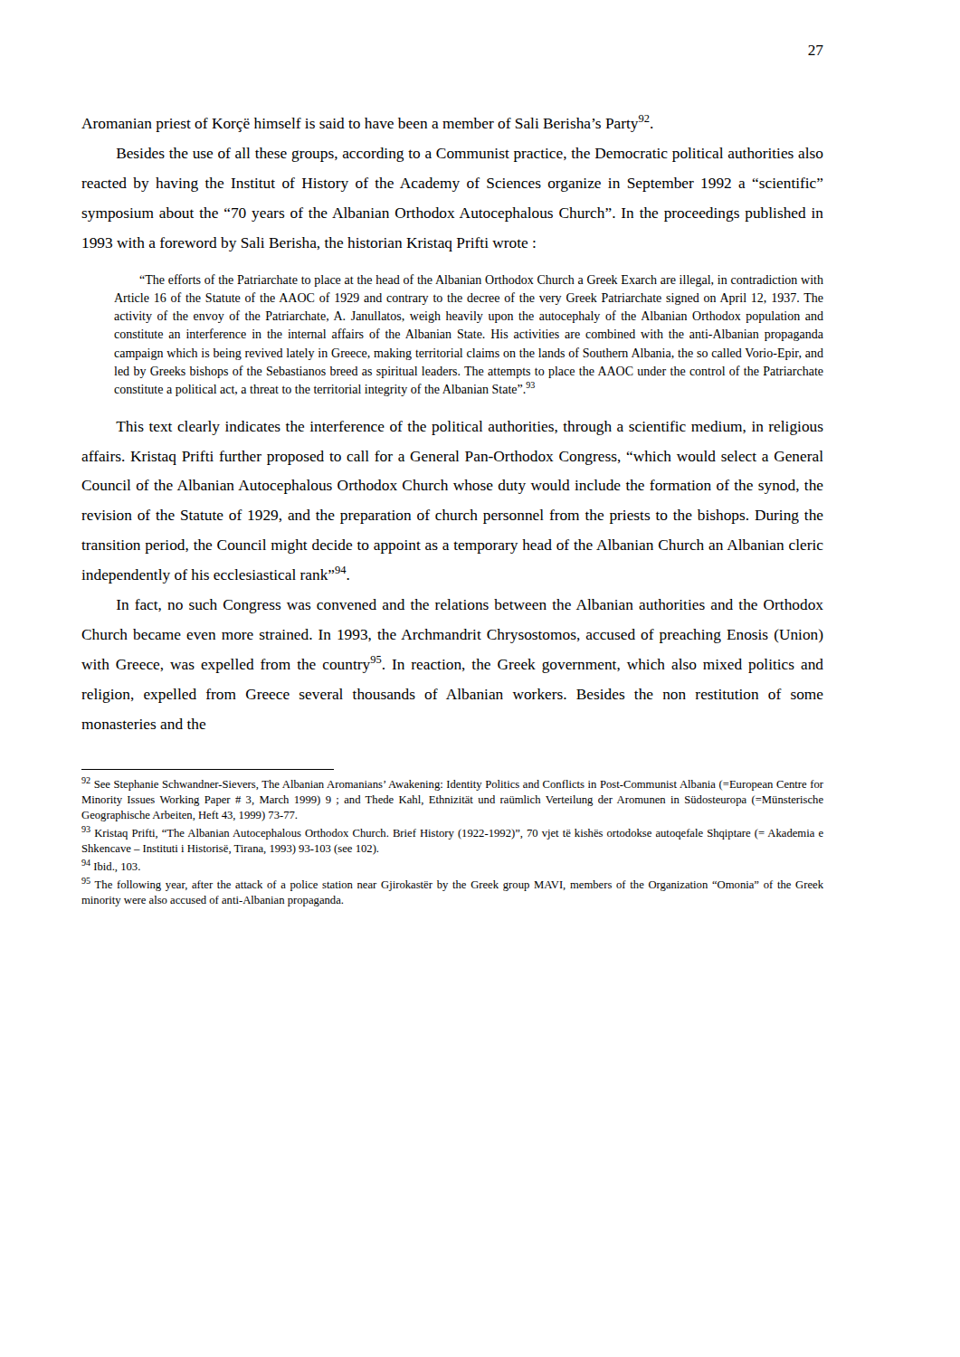27
Aromanian priest of Korçë himself is said to have been a member of Sali Berisha’s Party92.
Besides the use of all these groups, according to a Communist practice, the Democratic political authorities also reacted by having the Institut of History of the Academy of Sciences organize in September 1992 a “scientific” symposium about the “70 years of the Albanian Orthodox Autocephalous Church”. In the proceedings published in 1993 with a foreword by Sali Berisha, the historian Kristaq Prifti wrote :
“The efforts of the Patriarchate to place at the head of the Albanian Orthodox Church a Greek Exarch are illegal, in contradiction with Article 16 of the Statute of the AAOC of 1929 and contrary to the decree of the very Greek Patriarchate signed on April 12, 1937. The activity of the envoy of the Patriarchate, A. Janullatos, weigh heavily upon the autocephaly of the Albanian Orthodox population and constitute an interference in the internal affairs of the Albanian State. His activities are combined with the anti-Albanian propaganda campaign which is being revived lately in Greece, making territorial claims on the lands of Southern Albania, the so called Vorio-Epir, and led by Greeks bishops of the Sebastianos breed as spiritual leaders. The attempts to place the AAOC under the control of the Patriarchate constitute a political act, a threat to the territorial integrity of the Albanian State”.93
This text clearly indicates the interference of the political authorities, through a scientific medium, in religious affairs. Kristaq Prifti further proposed to call for a General Pan-Orthodox Congress, “which would select a General Council of the Albanian Autocephalous Orthodox Church whose duty would include the formation of the synod, the revision of the Statute of 1929, and the preparation of church personnel from the priests to the bishops. During the transition period, the Council might decide to appoint as a temporary head of the Albanian Church an Albanian cleric independently of his ecclesiastical rank”94.
In fact, no such Congress was convened and the relations between the Albanian authorities and the Orthodox Church became even more strained. In 1993, the Archmandrit Chrysostomos, accused of preaching Enosis (Union) with Greece, was expelled from the country95. In reaction, the Greek government, which also mixed politics and religion, expelled from Greece several thousands of Albanian workers. Besides the non restitution of some monasteries and the
92 See Stephanie Schwandner-Sievers, The Albanian Aromanians’ Awakening: Identity Politics and Conflicts in Post-Communist Albania (=European Centre for Minority Issues Working Paper # 3, March 1999) 9 ; and Thede Kahl, Ethnizität und raümlich Verteilung der Aromunen in Südosteuropa (=Münsterische Geographische Arbeiten, Heft 43, 1999) 73-77.
93 Kristaq Prifti, “The Albanian Autocephalous Orthodox Church. Brief History (1922-1992)”, 70 vjet të kishës ortodokse autoqefale Shqiptare (= Akademia e Shkencave – Instituti i Historisë, Tirana, 1993) 93-103 (see 102).
94 Ibid., 103.
95 The following year, after the attack of a police station near Gjirokastër by the Greek group MAVI, members of the Organization “Omonia” of the Greek minority were also accused of anti-Albanian propaganda.